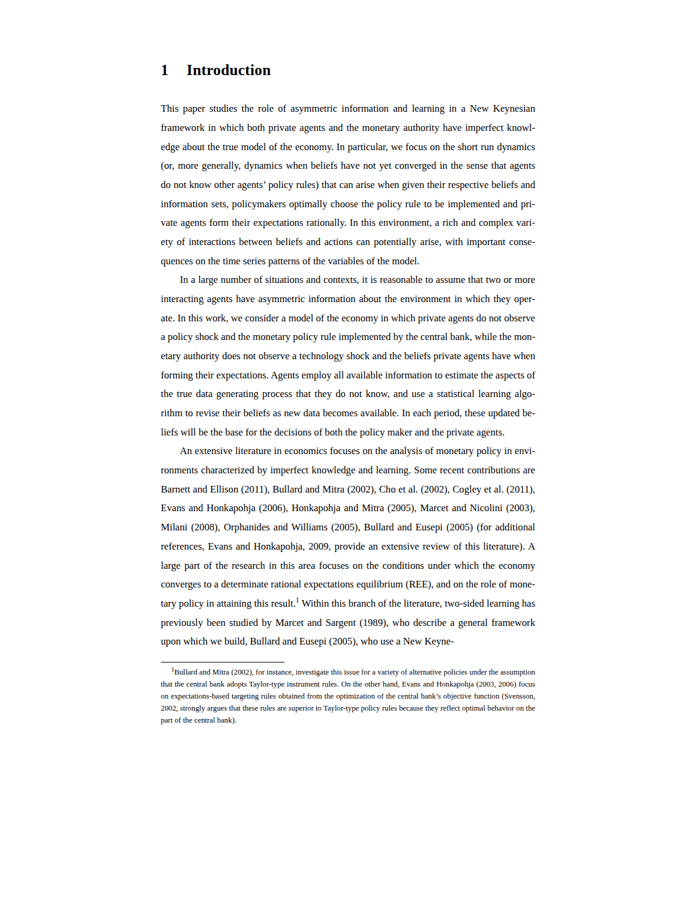1 Introduction
This paper studies the role of asymmetric information and learning in a New Keynesian framework in which both private agents and the monetary authority have imperfect knowledge about the true model of the economy. In particular, we focus on the short run dynamics (or, more generally, dynamics when beliefs have not yet converged in the sense that agents do not know other agents’ policy rules) that can arise when given their respective beliefs and information sets, policymakers optimally choose the policy rule to be implemented and private agents form their expectations rationally. In this environment, a rich and complex variety of interactions between beliefs and actions can potentially arise, with important consequences on the time series patterns of the variables of the model.
In a large number of situations and contexts, it is reasonable to assume that two or more interacting agents have asymmetric information about the environment in which they operate. In this work, we consider a model of the economy in which private agents do not observe a policy shock and the monetary policy rule implemented by the central bank, while the monetary authority does not observe a technology shock and the beliefs private agents have when forming their expectations. Agents employ all available information to estimate the aspects of the true data generating process that they do not know, and use a statistical learning algorithm to revise their beliefs as new data becomes available. In each period, these updated beliefs will be the base for the decisions of both the policy maker and the private agents.
An extensive literature in economics focuses on the analysis of monetary policy in environments characterized by imperfect knowledge and learning. Some recent contributions are Barnett and Ellison (2011), Bullard and Mitra (2002), Cho et al. (2002), Cogley et al. (2011), Evans and Honkapohja (2006), Honkapohja and Mitra (2005), Marcet and Nicolini (2003), Milani (2008), Orphanides and Williams (2005), Bullard and Eusepi (2005) (for additional references, Evans and Honkapohja, 2009, provide an extensive review of this literature). A large part of the research in this area focuses on the conditions under which the economy converges to a determinate rational expectations equilibrium (REE), and on the role of monetary policy in attaining this result.1 Within this branch of the literature, two-sided learning has previously been studied by Marcet and Sargent (1989), who describe a general framework upon which we build, Bullard and Eusepi (2005), who use a New Keyne-
1Bullard and Mitra (2002), for instance, investigate this issue for a variety of alternative policies under the assumption that the central bank adopts Taylor-type instrument rules. On the other hand, Evans and Honkapohja (2003, 2006) focus on expectations-based targeting rules obtained from the optimization of the central bank’s objective function (Svensson, 2002, strongly argues that these rules are superior to Taylor-type policy rules because they reflect optimal behavior on the part of the central bank).